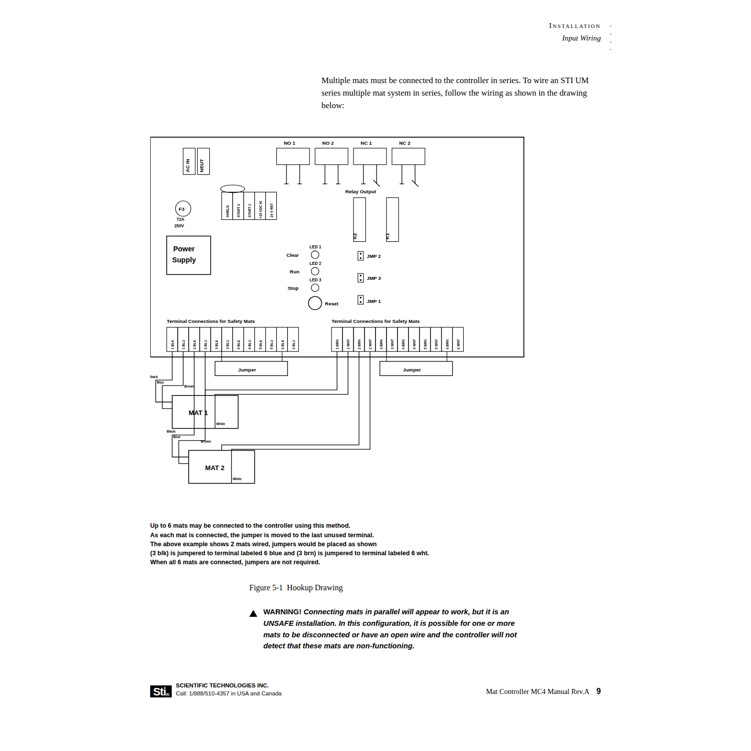Installation
Input Wiring
.
.
.
.
Multiple mats must be connected to the controller in series. To wire an STI UM series multiple mat system in series, follow the wiring as shown in the drawing below:
AC IN NEUT NO 1 NO 2 NC 1 NC 2 Relay Output F3 T2A 250V Power Supply SHIELD START 2 START 1 +24 VDC IN 24 V RET K2 K1 LED 1 Clear LED 2 Run LED 3 Stop Reset JMP 2 JMP 3 JMP 1 Terminal Connections for Safety Mats Terminal Connections for Safety Mats 1 BLK 1 BLU 2 BLK 2 BLU 3 BLK 3 BLU 4 BLK 4 BLU 5 BLK 5 BLU 6 BLK 6 BLU 1 BRN 1 WHT 2 BRN 2 WHT 3 BRN 3 WHT 4 BRN 4 WHT 5 BRN 5 WHT 6 BRN 6 WHT Jumper Jumper MAT 1 MAT 2 Black Blue Brown White Black Blue Brown White
Up to 6 mats may be connected to the controller using this method.
As each mat is connected, the jumper is moved to the last unused terminal.
The above example shows 2 mats wired, jumpers would be placed as shown
(3 blk) is jumpered to terminal labeled 6 blue and (3 brn) is jumpered to terminal labeled 6 wht.
When all 6 mats are connected, jumpers are not required.
Figure 5-1 Hookup Drawing
!
WARNING! Connecting mats in parallel will appear to work, but it is an UNSAFE installation. In this configuration, it is possible for one or more mats to be disconnected or have an open wire and the controller will not detect that these mats are non-functioning.
Sti®
SCIENTIFIC TECHNOLOGIES INC.
Call: 1/888/510-4357 in USA and Canada
Mat Controller MC4 Manual Rev.A9